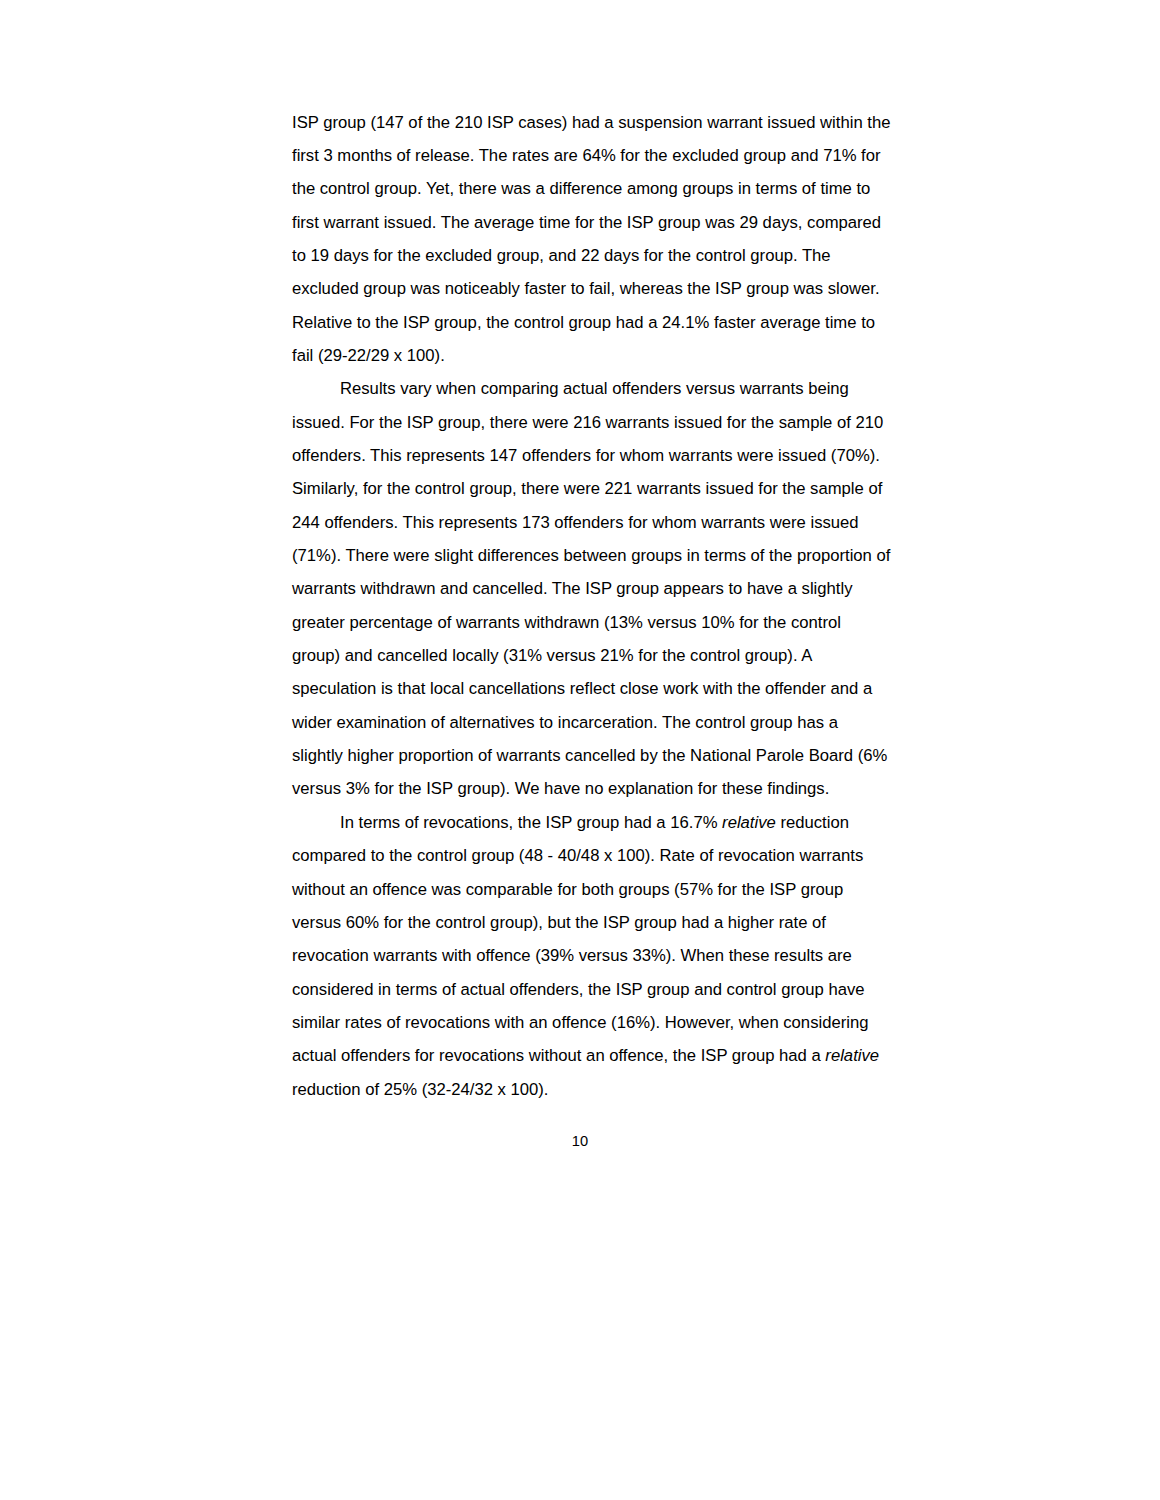ISP group (147 of the 210 ISP cases) had a suspension warrant issued within the first 3 months of release. The rates are 64% for the excluded group and 71% for the control group. Yet, there was a difference among groups in terms of time to first warrant issued. The average time for the ISP group was 29 days, compared to 19 days for the excluded group, and 22 days for the control group. The excluded group was noticeably faster to fail, whereas the ISP group was slower. Relative to the ISP group, the control group had a 24.1% faster average time to fail (29-22/29 x 100).
Results vary when comparing actual offenders versus warrants being issued. For the ISP group, there were 216 warrants issued for the sample of 210 offenders. This represents 147 offenders for whom warrants were issued (70%). Similarly, for the control group, there were 221 warrants issued for the sample of 244 offenders. This represents 173 offenders for whom warrants were issued (71%). There were slight differences between groups in terms of the proportion of warrants withdrawn and cancelled. The ISP group appears to have a slightly greater percentage of warrants withdrawn (13% versus 10% for the control group) and cancelled locally (31% versus 21% for the control group). A speculation is that local cancellations reflect close work with the offender and a wider examination of alternatives to incarceration. The control group has a slightly higher proportion of warrants cancelled by the National Parole Board (6% versus 3% for the ISP group). We have no explanation for these findings.
In terms of revocations, the ISP group had a 16.7% relative reduction compared to the control group (48 - 40/48 x 100). Rate of revocation warrants without an offence was comparable for both groups (57% for the ISP group versus 60% for the control group), but the ISP group had a higher rate of revocation warrants with offence (39% versus 33%). When these results are considered in terms of actual offenders, the ISP group and control group have similar rates of revocations with an offence (16%). However, when considering actual offenders for revocations without an offence, the ISP group had a relative reduction of 25% (32-24/32 x 100).
10